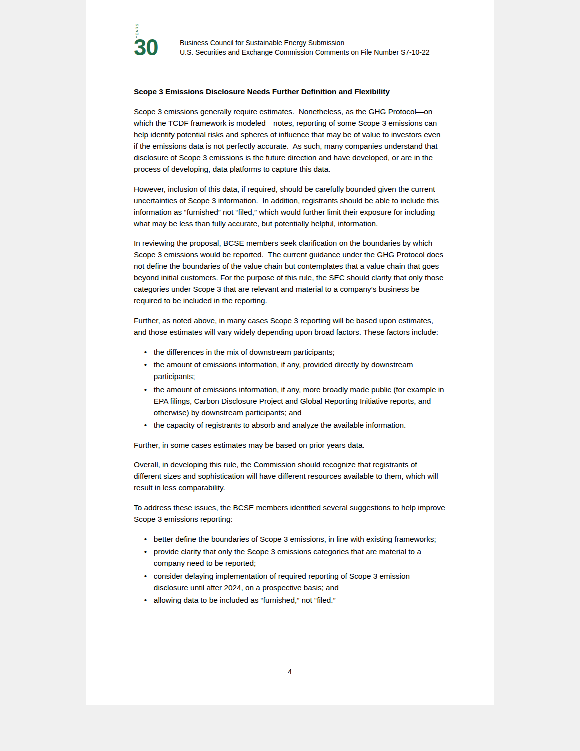YEARS 30
Business Council for Sustainable Energy Submission
U.S. Securities and Exchange Commission Comments on File Number S7-10-22
Scope 3 Emissions Disclosure Needs Further Definition and Flexibility
Scope 3 emissions generally require estimates. Nonetheless, as the GHG Protocol—on which the TCDF framework is modeled—notes, reporting of some Scope 3 emissions can help identify potential risks and spheres of influence that may be of value to investors even if the emissions data is not perfectly accurate. As such, many companies understand that disclosure of Scope 3 emissions is the future direction and have developed, or are in the process of developing, data platforms to capture this data.
However, inclusion of this data, if required, should be carefully bounded given the current uncertainties of Scope 3 information. In addition, registrants should be able to include this information as “furnished” not “filed,” which would further limit their exposure for including what may be less than fully accurate, but potentially helpful, information.
In reviewing the proposal, BCSE members seek clarification on the boundaries by which Scope 3 emissions would be reported. The current guidance under the GHG Protocol does not define the boundaries of the value chain but contemplates that a value chain that goes beyond initial customers. For the purpose of this rule, the SEC should clarify that only those categories under Scope 3 that are relevant and material to a company’s business be required to be included in the reporting.
Further, as noted above, in many cases Scope 3 reporting will be based upon estimates, and those estimates will vary widely depending upon broad factors. These factors include:
the differences in the mix of downstream participants;
the amount of emissions information, if any, provided directly by downstream participants;
the amount of emissions information, if any, more broadly made public (for example in EPA filings, Carbon Disclosure Project and Global Reporting Initiative reports, and otherwise) by downstream participants; and
the capacity of registrants to absorb and analyze the available information.
Further, in some cases estimates may be based on prior years data.
Overall, in developing this rule, the Commission should recognize that registrants of different sizes and sophistication will have different resources available to them, which will result in less comparability.
To address these issues, the BCSE members identified several suggestions to help improve Scope 3 emissions reporting:
better define the boundaries of Scope 3 emissions, in line with existing frameworks;
provide clarity that only the Scope 3 emissions categories that are material to a company need to be reported;
consider delaying implementation of required reporting of Scope 3 emission disclosure until after 2024, on a prospective basis; and
allowing data to be included as “furnished,” not “filed.”
4